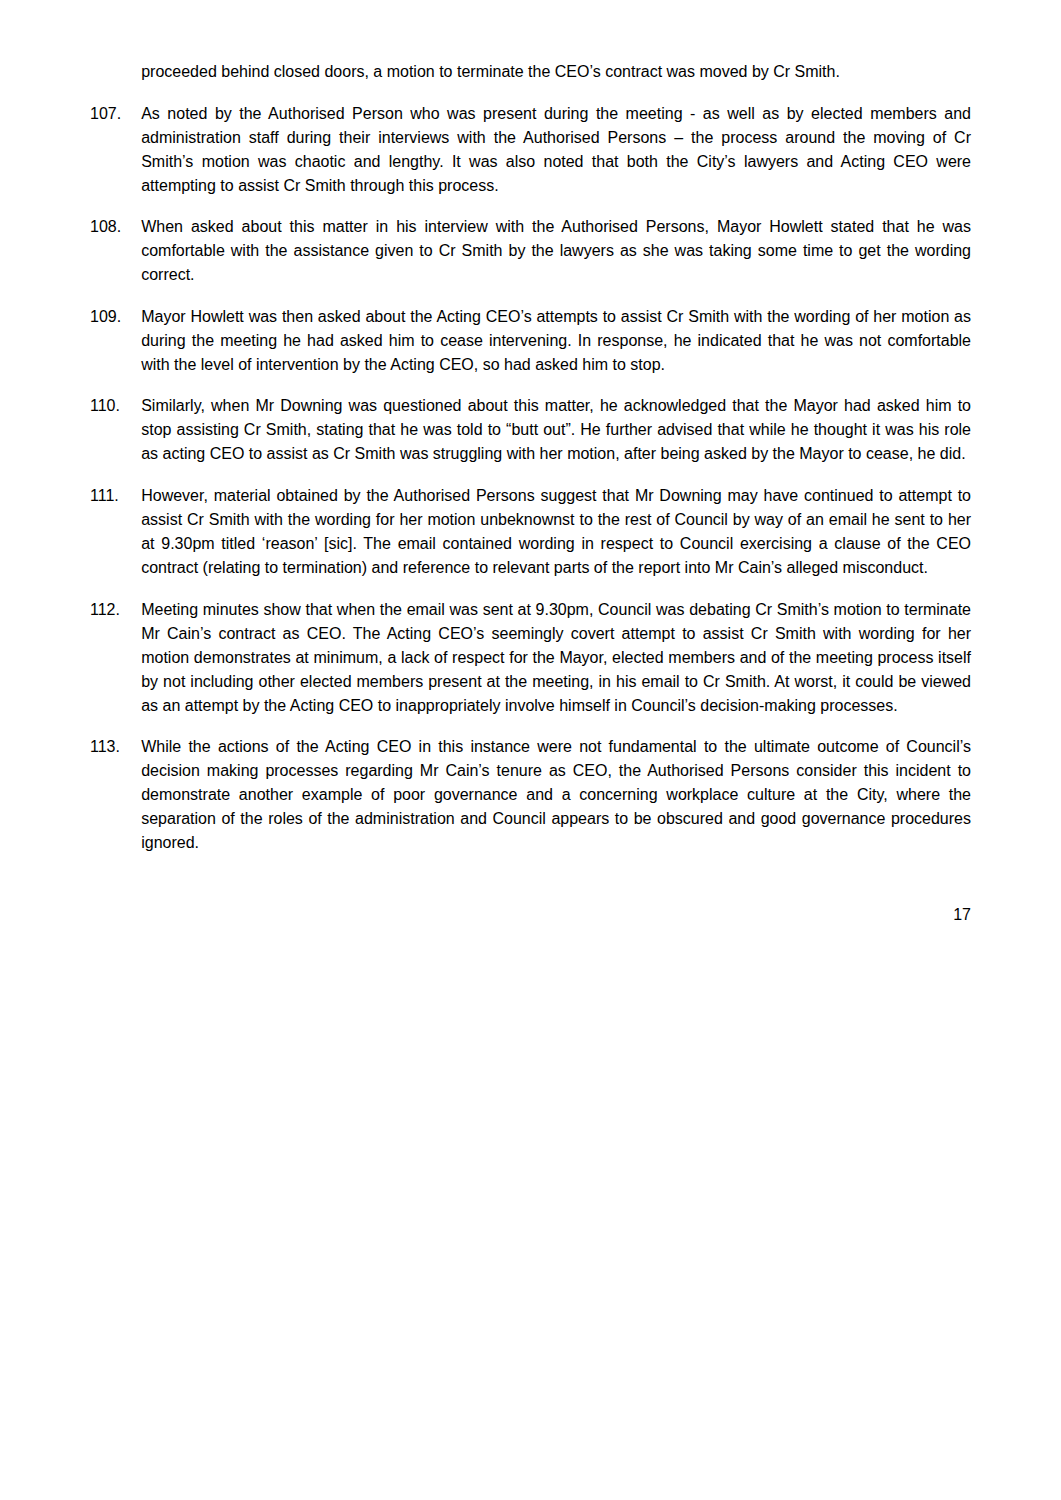proceeded behind closed doors, a motion to terminate the CEO’s contract was moved by Cr Smith.
107. As noted by the Authorised Person who was present during the meeting - as well as by elected members and administration staff during their interviews with the Authorised Persons – the process around the moving of Cr Smith’s motion was chaotic and lengthy. It was also noted that both the City’s lawyers and Acting CEO were attempting to assist Cr Smith through this process.
108. When asked about this matter in his interview with the Authorised Persons, Mayor Howlett stated that he was comfortable with the assistance given to Cr Smith by the lawyers as she was taking some time to get the wording correct.
109. Mayor Howlett was then asked about the Acting CEO’s attempts to assist Cr Smith with the wording of her motion as during the meeting he had asked him to cease intervening. In response, he indicated that he was not comfortable with the level of intervention by the Acting CEO, so had asked him to stop.
110. Similarly, when Mr Downing was questioned about this matter, he acknowledged that the Mayor had asked him to stop assisting Cr Smith, stating that he was told to “butt out”. He further advised that while he thought it was his role as acting CEO to assist as Cr Smith was struggling with her motion, after being asked by the Mayor to cease, he did.
111. However, material obtained by the Authorised Persons suggest that Mr Downing may have continued to attempt to assist Cr Smith with the wording for her motion unbeknownst to the rest of Council by way of an email he sent to her at 9.30pm titled ‘reason’ [sic]. The email contained wording in respect to Council exercising a clause of the CEO contract (relating to termination) and reference to relevant parts of the report into Mr Cain’s alleged misconduct.
112. Meeting minutes show that when the email was sent at 9.30pm, Council was debating Cr Smith’s motion to terminate Mr Cain’s contract as CEO. The Acting CEO’s seemingly covert attempt to assist Cr Smith with wording for her motion demonstrates at minimum, a lack of respect for the Mayor, elected members and of the meeting process itself by not including other elected members present at the meeting, in his email to Cr Smith. At worst, it could be viewed as an attempt by the Acting CEO to inappropriately involve himself in Council’s decision-making processes.
113. While the actions of the Acting CEO in this instance were not fundamental to the ultimate outcome of Council’s decision making processes regarding Mr Cain’s tenure as CEO, the Authorised Persons consider this incident to demonstrate another example of poor governance and a concerning workplace culture at the City, where the separation of the roles of the administration and Council appears to be obscured and good governance procedures ignored.
17